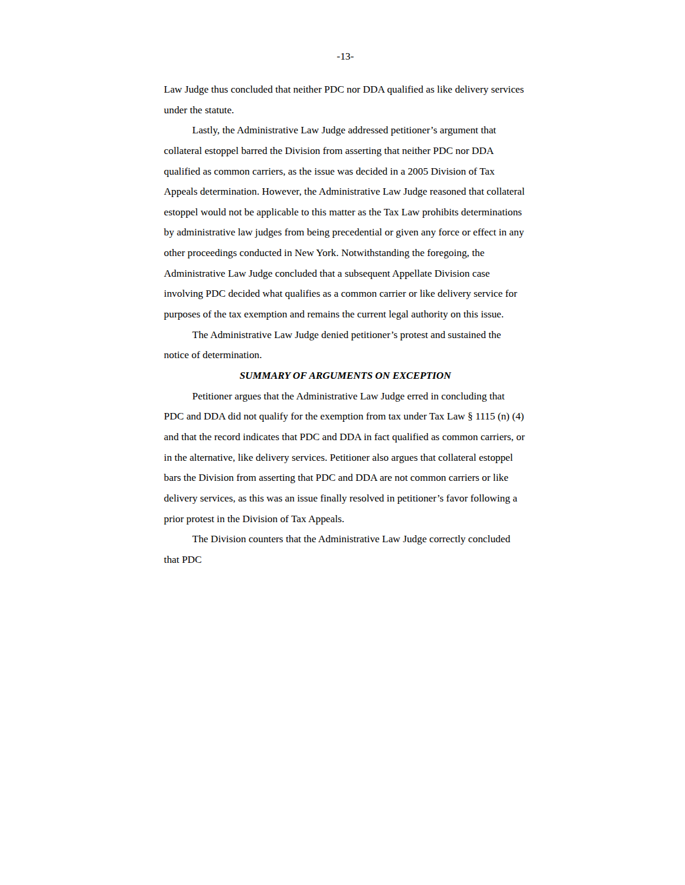-13-
Law Judge thus concluded that neither PDC nor DDA qualified as like delivery services under the statute.
Lastly, the Administrative Law Judge addressed petitioner’s argument that collateral estoppel barred the Division from asserting that neither PDC nor DDA qualified as common carriers, as the issue was decided in a 2005 Division of Tax Appeals determination. However, the Administrative Law Judge reasoned that collateral estoppel would not be applicable to this matter as the Tax Law prohibits determinations by administrative law judges from being precedential or given any force or effect in any other proceedings conducted in New York. Notwithstanding the foregoing, the Administrative Law Judge concluded that a subsequent Appellate Division case involving PDC decided what qualifies as a common carrier or like delivery service for purposes of the tax exemption and remains the current legal authority on this issue.
The Administrative Law Judge denied petitioner’s protest and sustained the notice of determination.
SUMMARY OF ARGUMENTS ON EXCEPTION
Petitioner argues that the Administrative Law Judge erred in concluding that PDC and DDA did not qualify for the exemption from tax under Tax Law § 1115 (n) (4) and that the record indicates that PDC and DDA in fact qualified as common carriers, or in the alternative, like delivery services. Petitioner also argues that collateral estoppel bars the Division from asserting that PDC and DDA are not common carriers or like delivery services, as this was an issue finally resolved in petitioner’s favor following a prior protest in the Division of Tax Appeals.
The Division counters that the Administrative Law Judge correctly concluded that PDC